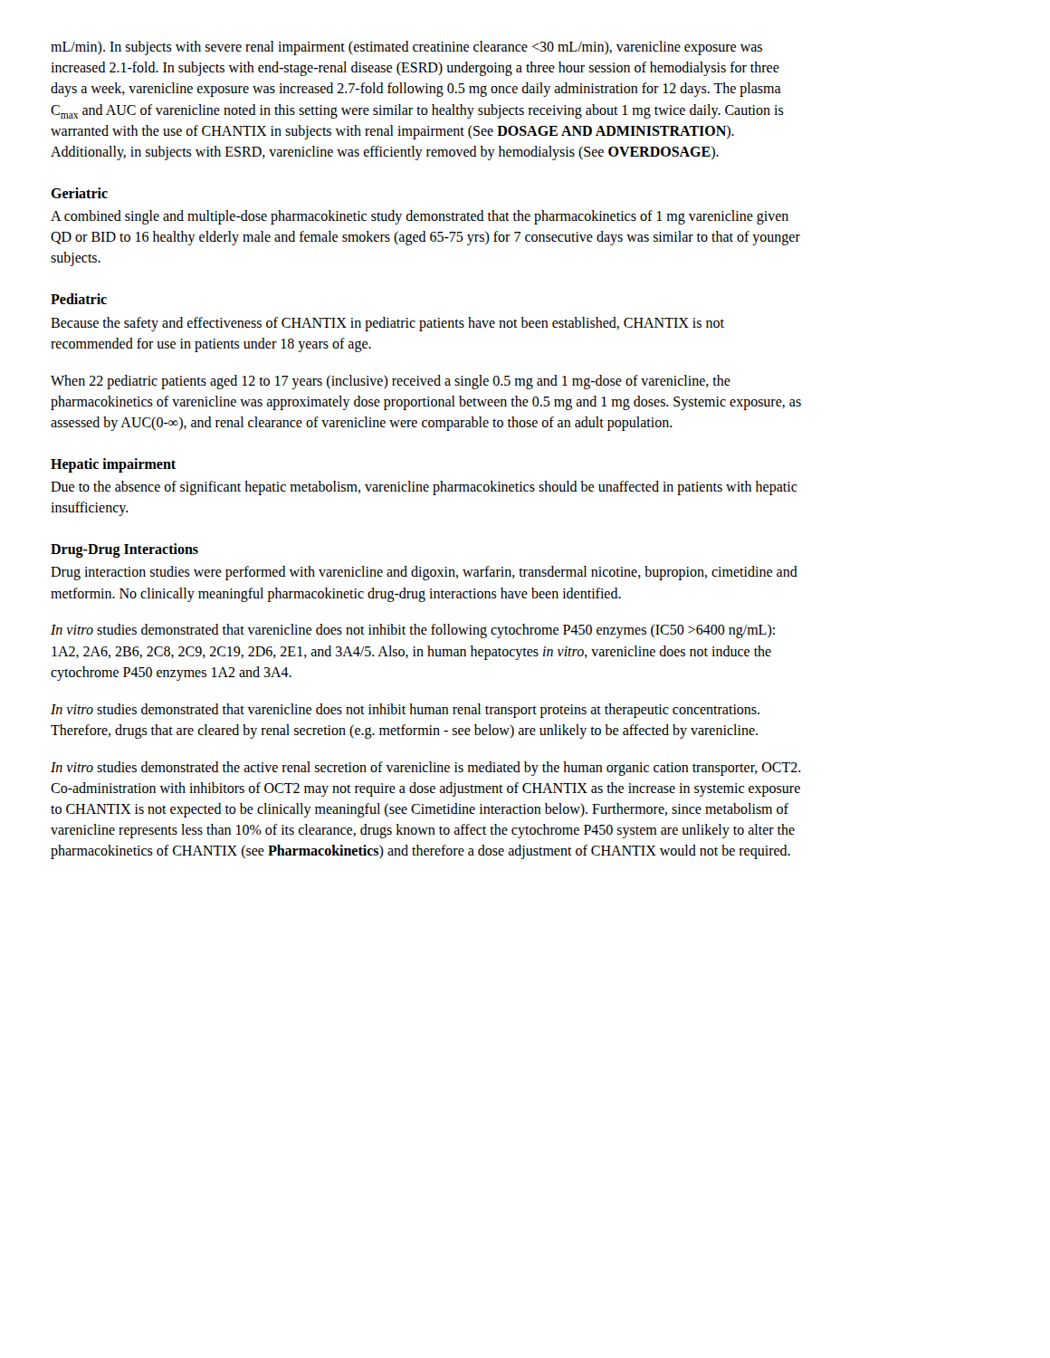mL/min). In subjects with severe renal impairment (estimated creatinine clearance <30 mL/min), varenicline exposure was increased 2.1-fold. In subjects with end-stage-renal disease (ESRD) undergoing a three hour session of hemodialysis for three days a week, varenicline exposure was increased 2.7-fold following 0.5 mg once daily administration for 12 days. The plasma Cmax and AUC of varenicline noted in this setting were similar to healthy subjects receiving about 1 mg twice daily. Caution is warranted with the use of CHANTIX in subjects with renal impairment (See DOSAGE AND ADMINISTRATION). Additionally, in subjects with ESRD, varenicline was efficiently removed by hemodialysis (See OVERDOSAGE).
Geriatric
A combined single and multiple-dose pharmacokinetic study demonstrated that the pharmacokinetics of 1 mg varenicline given QD or BID to 16 healthy elderly male and female smokers (aged 65-75 yrs) for 7 consecutive days was similar to that of younger subjects.
Pediatric
Because the safety and effectiveness of CHANTIX in pediatric patients have not been established, CHANTIX is not recommended for use in patients under 18 years of age.
When 22 pediatric patients aged 12 to 17 years (inclusive) received a single 0.5 mg and 1 mg-dose of varenicline, the pharmacokinetics of varenicline was approximately dose proportional between the 0.5 mg and 1 mg doses. Systemic exposure, as assessed by AUC(0-∞), and renal clearance of varenicline were comparable to those of an adult population.
Hepatic impairment
Due to the absence of significant hepatic metabolism, varenicline pharmacokinetics should be unaffected in patients with hepatic insufficiency.
Drug-Drug Interactions
Drug interaction studies were performed with varenicline and digoxin, warfarin, transdermal nicotine, bupropion, cimetidine and metformin. No clinically meaningful pharmacokinetic drug-drug interactions have been identified.
In vitro studies demonstrated that varenicline does not inhibit the following cytochrome P450 enzymes (IC50 >6400 ng/mL): 1A2, 2A6, 2B6, 2C8, 2C9, 2C19, 2D6, 2E1, and 3A4/5. Also, in human hepatocytes in vitro, varenicline does not induce the cytochrome P450 enzymes 1A2 and 3A4.
In vitro studies demonstrated that varenicline does not inhibit human renal transport proteins at therapeutic concentrations. Therefore, drugs that are cleared by renal secretion (e.g. metformin - see below) are unlikely to be affected by varenicline.
In vitro studies demonstrated the active renal secretion of varenicline is mediated by the human organic cation transporter, OCT2. Co-administration with inhibitors of OCT2 may not require a dose adjustment of CHANTIX as the increase in systemic exposure to CHANTIX is not expected to be clinically meaningful (see Cimetidine interaction below). Furthermore, since metabolism of varenicline represents less than 10% of its clearance, drugs known to affect the cytochrome P450 system are unlikely to alter the pharmacokinetics of CHANTIX (see Pharmacokinetics) and therefore a dose adjustment of CHANTIX would not be required.